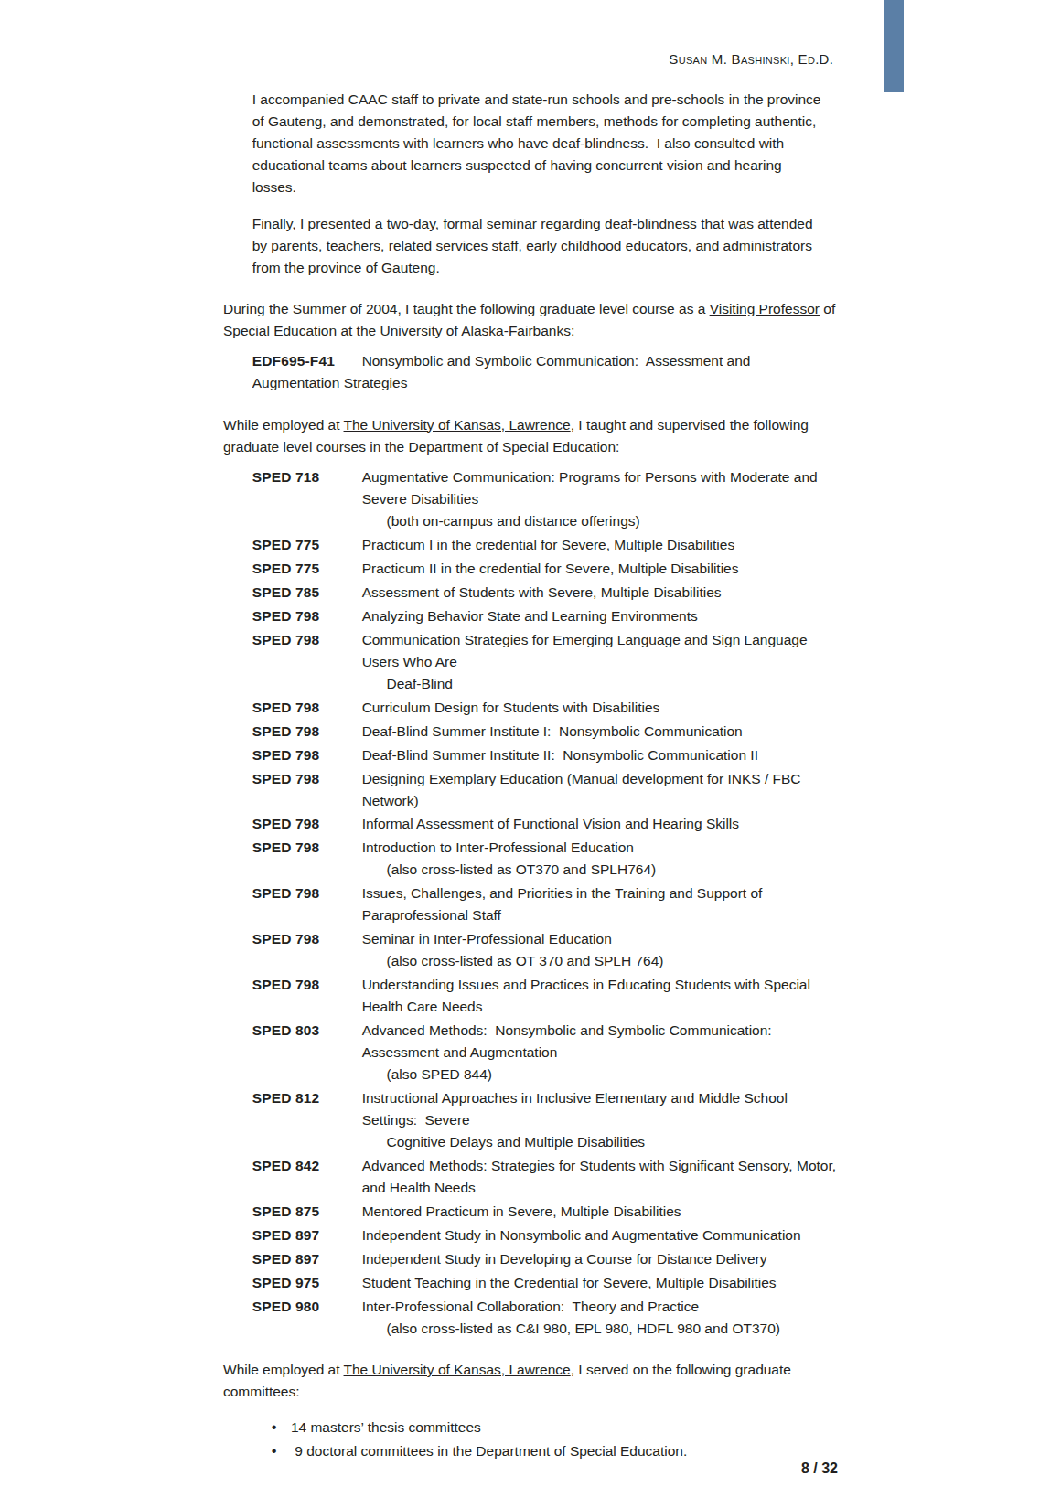Susan M. Bashinski, Ed.D.
I accompanied CAAC staff to private and state-run schools and pre-schools in the province of Gauteng, and demonstrated, for local staff members, methods for completing authentic, functional assessments with learners who have deaf-blindness. I also consulted with educational teams about learners suspected of having concurrent vision and hearing losses.
Finally, I presented a two-day, formal seminar regarding deaf-blindness that was attended by parents, teachers, related services staff, early childhood educators, and administrators from the province of Gauteng.
During the Summer of 2004, I taught the following graduate level course as a Visiting Professor of Special Education at the University of Alaska-Fairbanks:
EDF695-F41 Nonsymbolic and Symbolic Communication: Assessment and Augmentation Strategies
While employed at The University of Kansas, Lawrence, I taught and supervised the following graduate level courses in the Department of Special Education:
SPED 718 Augmentative Communication: Programs for Persons with Moderate and Severe Disabilities(both on-campus and distance offerings)
SPED 775 Practicum I in the credential for Severe, Multiple Disabilities
SPED 775 Practicum II in the credential for Severe, Multiple Disabilities
SPED 785 Assessment of Students with Severe, Multiple Disabilities
SPED 798 Analyzing Behavior State and Learning Environments
SPED 798 Communication Strategies for Emerging Language and Sign Language Users Who AreDeaf-Blind
SPED 798 Curriculum Design for Students with Disabilities
SPED 798 Deaf-Blind Summer Institute I: Nonsymbolic Communication
SPED 798 Deaf-Blind Summer Institute II: Nonsymbolic Communication II
SPED 798 Designing Exemplary Education (Manual development for INKS / FBC Network)
SPED 798 Informal Assessment of Functional Vision and Hearing Skills
SPED 798 Introduction to Inter-Professional Education(also cross-listed as OT370 and SPLH764)
SPED 798 Issues, Challenges, and Priorities in the Training and Support of Paraprofessional Staff
SPED 798 Seminar in Inter-Professional Education(also cross-listed as OT 370 and SPLH 764)
SPED 798 Understanding Issues and Practices in Educating Students with Special Health Care Needs
SPED 803 Advanced Methods: Nonsymbolic and Symbolic Communication: Assessment and Augmentation(also SPED 844)
SPED 812 Instructional Approaches in Inclusive Elementary and Middle School Settings: SevereCognitive Delays and Multiple Disabilities
SPED 842 Advanced Methods: Strategies for Students with Significant Sensory, Motor, and Health Needs
SPED 875 Mentored Practicum in Severe, Multiple Disabilities
SPED 897 Independent Study in Nonsymbolic and Augmentative Communication
SPED 897 Independent Study in Developing a Course for Distance Delivery
SPED 975 Student Teaching in the Credential for Severe, Multiple Disabilities
SPED 980 Inter-Professional Collaboration: Theory and Practice(also cross-listed as C&I 980, EPL 980, HDFL 980 and OT370)
While employed at The University of Kansas, Lawrence, I served on the following graduate committees:
14 masters’ thesis committees
9 doctoral committees in the Department of Special Education.
8 / 32